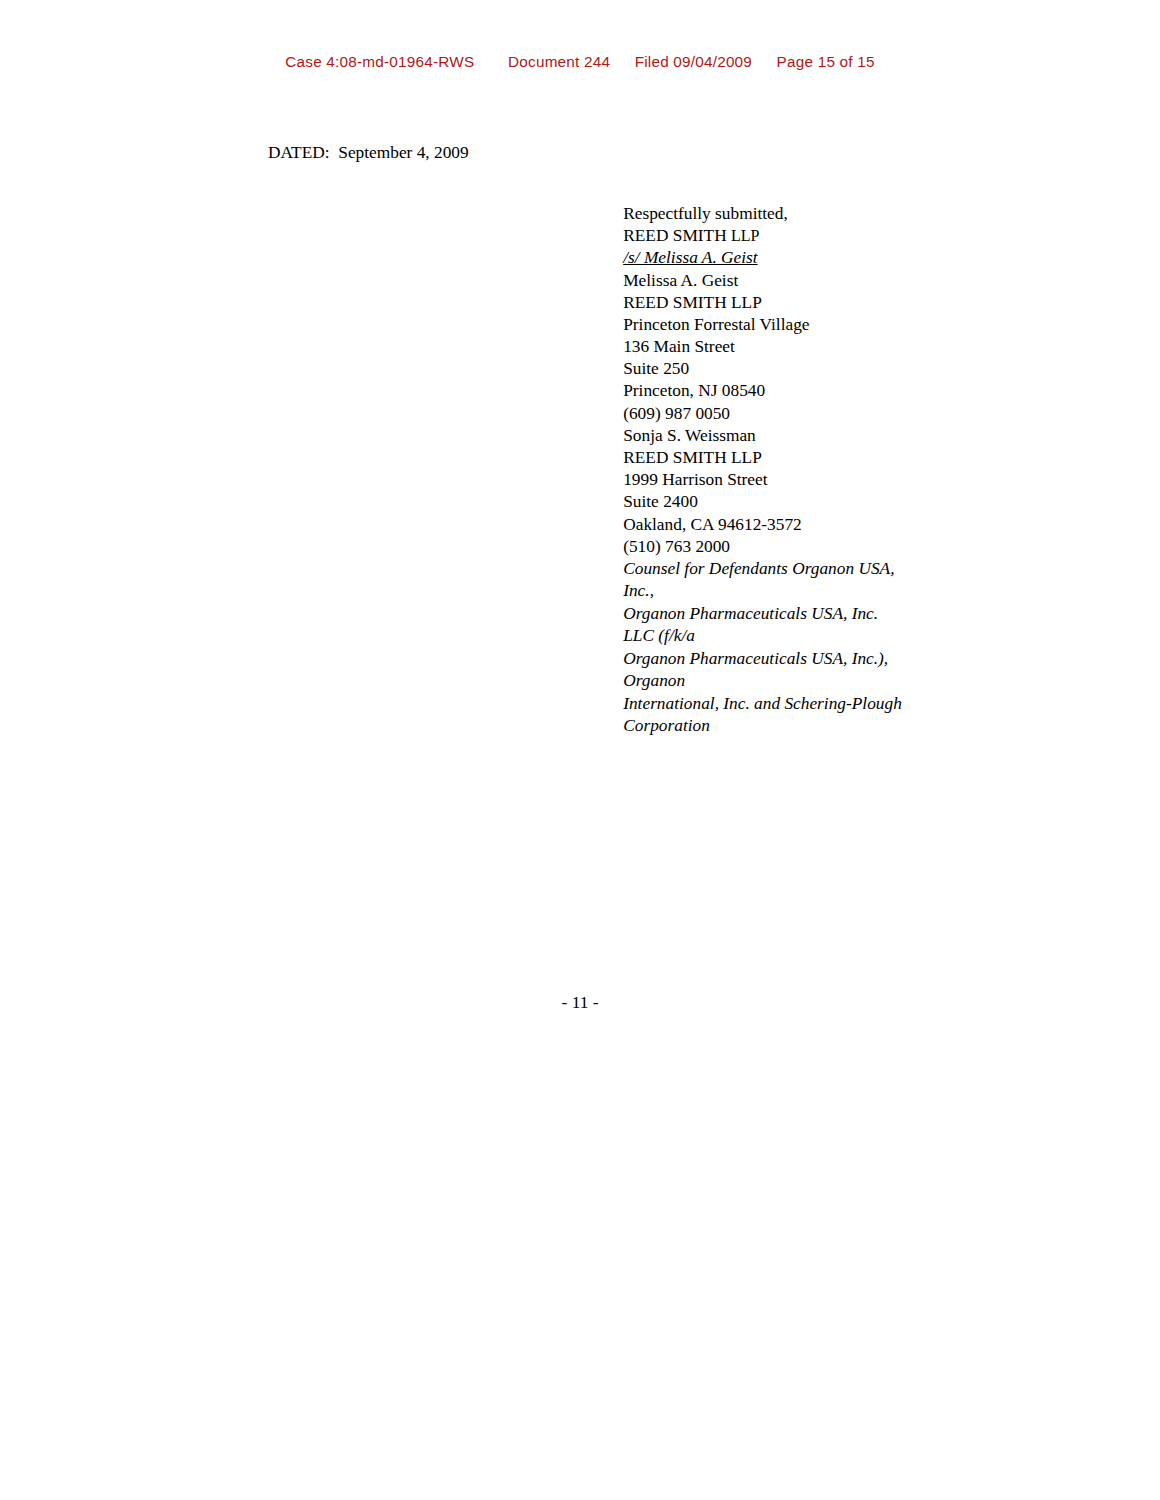Case 4:08-md-01964-RWS Document 244 Filed 09/04/2009 Page 15 of 15
DATED: September 4, 2009
Respectfully submitted,
REED SMITH LLP
/s/ Melissa A. Geist
Melissa A. Geist
REED SMITH LLP
Princeton Forrestal Village
136 Main Street
Suite 250
Princeton, NJ 08540
(609) 987 0050
Sonja S. Weissman
REED SMITH LLP
1999 Harrison Street
Suite 2400
Oakland, CA 94612-3572
(510) 763 2000
Counsel for Defendants Organon USA, Inc.,
Organon Pharmaceuticals USA, Inc. LLC (f/k/a
Organon Pharmaceuticals USA, Inc.), Organon
International, Inc. and Schering-Plough
Corporation
- 11 -